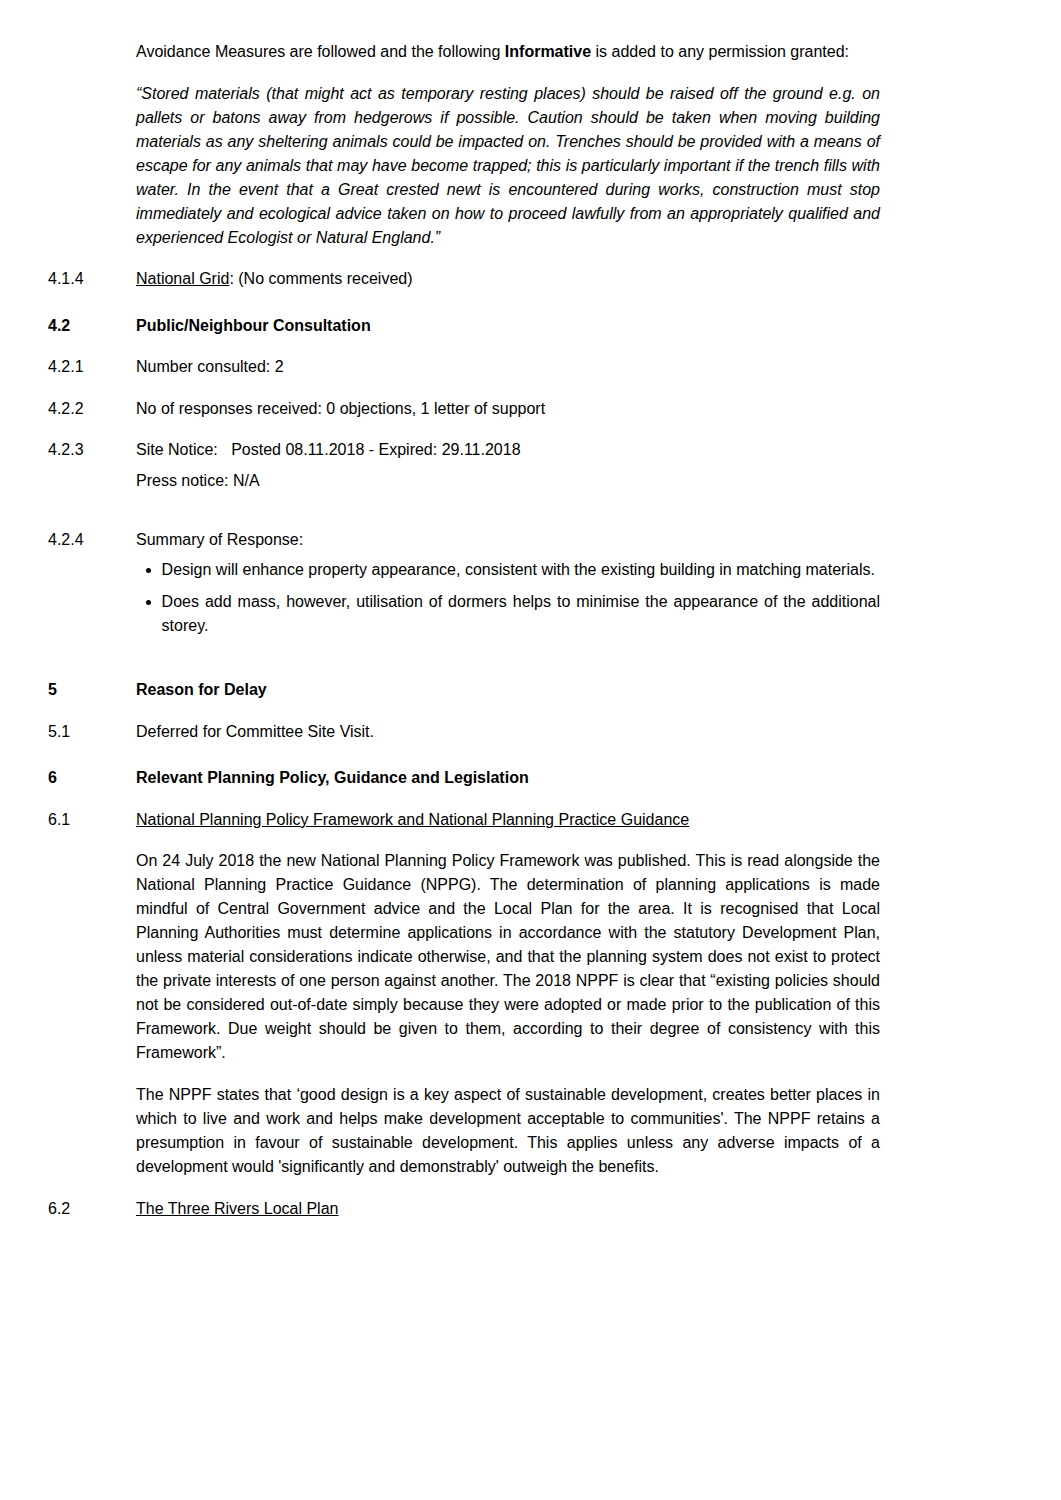Avoidance Measures are followed and the following Informative is added to any permission granted:
“Stored materials (that might act as temporary resting places) should be raised off the ground e.g. on pallets or batons away from hedgerows if possible. Caution should be taken when moving building materials as any sheltering animals could be impacted on. Trenches should be provided with a means of escape for any animals that may have become trapped; this is particularly important if the trench fills with water. In the event that a Great crested newt is encountered during works, construction must stop immediately and ecological advice taken on how to proceed lawfully from an appropriately qualified and experienced Ecologist or Natural England.”
4.1.4
National Grid: (No comments received)
4.2
Public/Neighbour Consultation
4.2.1
Number consulted: 2
4.2.2
No of responses received: 0 objections, 1 letter of support
4.2.3
Site Notice: Posted 08.11.2018 - Expired: 29.11.2018
Press notice: N/A
4.2.4
Summary of Response:
Design will enhance property appearance, consistent with the existing building in matching materials.
Does add mass, however, utilisation of dormers helps to minimise the appearance of the additional storey.
5
Reason for Delay
5.1
Deferred for Committee Site Visit.
6
Relevant Planning Policy, Guidance and Legislation
6.1
National Planning Policy Framework and National Planning Practice Guidance
On 24 July 2018 the new National Planning Policy Framework was published. This is read alongside the National Planning Practice Guidance (NPPG). The determination of planning applications is made mindful of Central Government advice and the Local Plan for the area. It is recognised that Local Planning Authorities must determine applications in accordance with the statutory Development Plan, unless material considerations indicate otherwise, and that the planning system does not exist to protect the private interests of one person against another. The 2018 NPPF is clear that “existing policies should not be considered out-of-date simply because they were adopted or made prior to the publication of this Framework. Due weight should be given to them, according to their degree of consistency with this Framework”.
The NPPF states that ‘good design is a key aspect of sustainable development, creates better places in which to live and work and helps make development acceptable to communities'. The NPPF retains a presumption in favour of sustainable development. This applies unless any adverse impacts of a development would 'significantly and demonstrably' outweigh the benefits.
6.2
The Three Rivers Local Plan